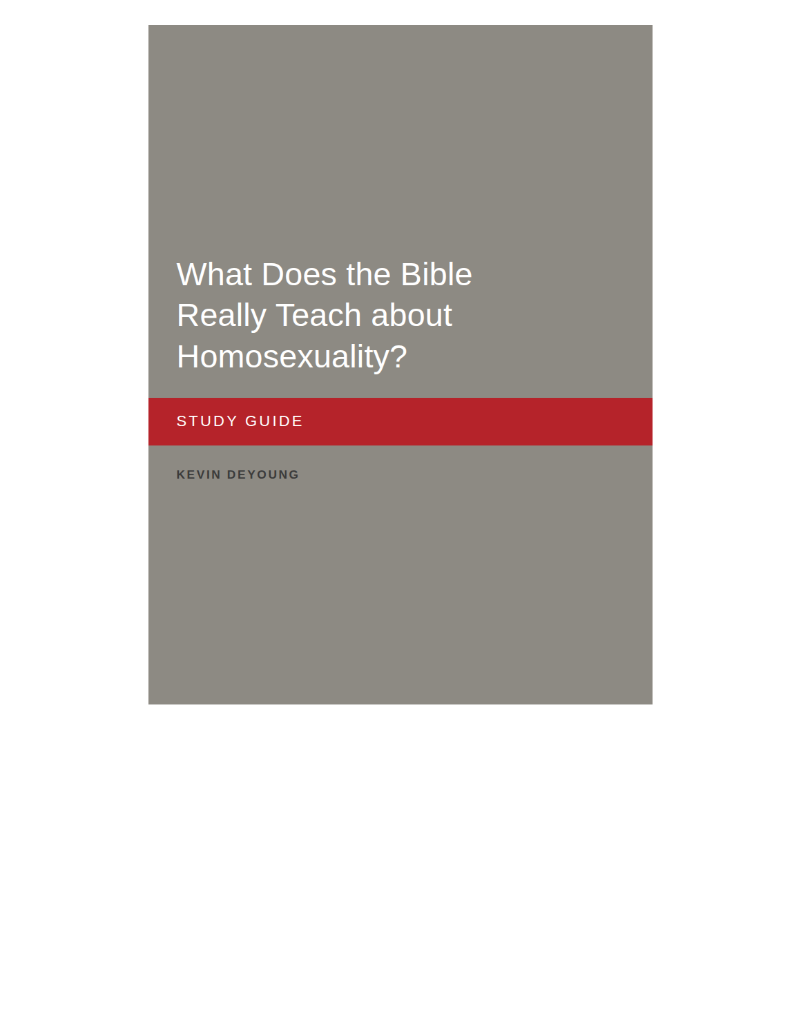What Does the Bible Really Teach about Homosexuality?
STUDY GUIDE
KEVIN DEYOUNG